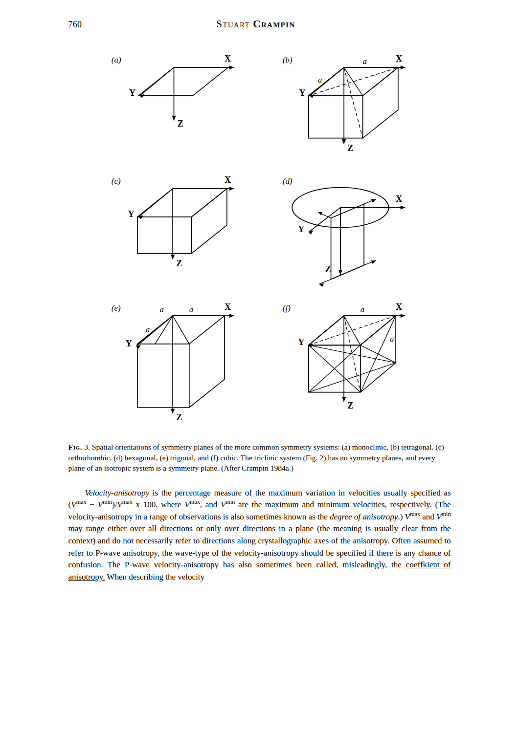760
Stuart Crampin
(a) X Y Z
(b) X Y Z a a
(c) X Y Z
(d) X Y Z
(e) X Y Z a a a
(f) X Y Z a a
Fig. 3. Spatial orientations of symmetry planes of the more common symmetry systems: (a) monoclinic, (b) tetragonal, (c) orthorhombic, (d) hexagonal, (e) trigonal, and (f) cubic. The triclinic system (Fig. 2) has no symmetry planes, and every plane of an isotropic system is a symmetry plane. (After Crampin 1984a.)
Velocity-anisotropy is the percentage measure of the maximum variation in velocities usually specified as (Vmax − Vmin)/Vmax x 100, where Vmax, and Vmin are the maximum and minimum velocities, respectively. (The velocity-anisotropy in a range of observations is also sometimes known as the degree of anisotropy.) Vmax and Vmin may range either over all directions or only over directions in a plane (the meaning is usually clear from the context) and do not necessarily refer to directions along crystallographic axes of the anisotropy. Often assumed to refer to P-wave anisotropy, the wave-type of the velocity-anisotropy should be specified if there is any chance of confusion. The P-wave velocity-anisotropy has also sometimes been called, misleadingly, the coeffkient of anisotropy. When describing the velocity